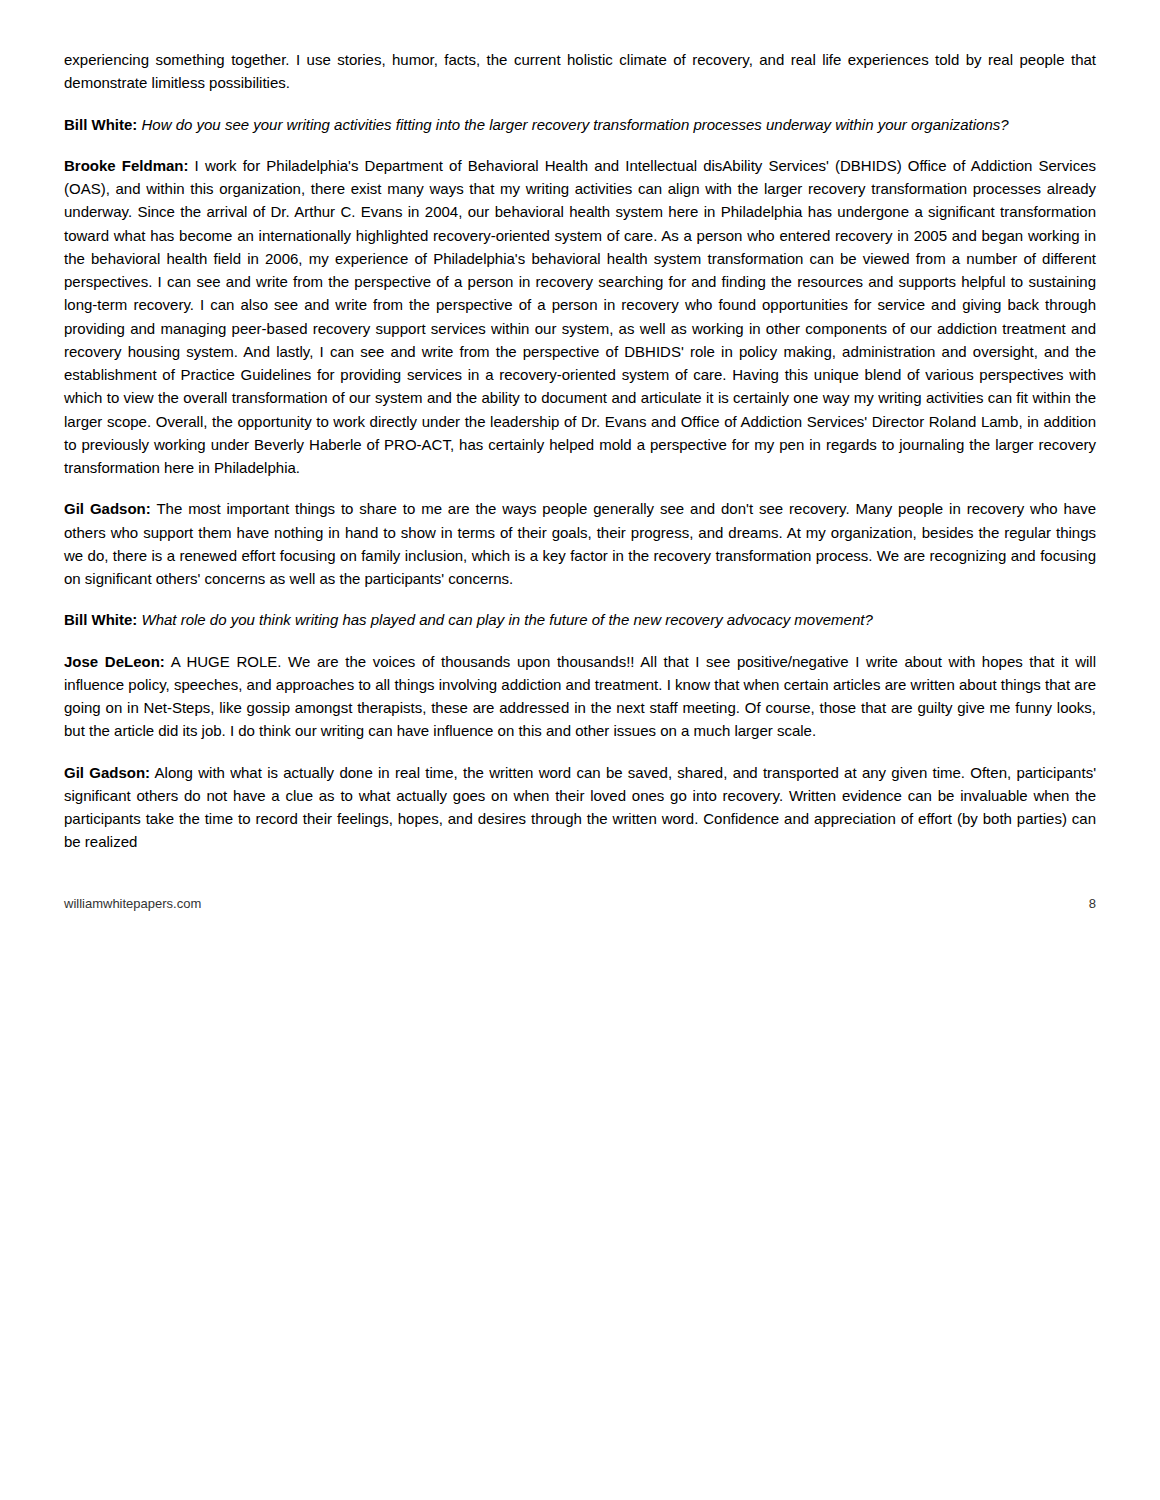experiencing something together. I use stories, humor, facts, the current holistic climate of recovery, and real life experiences told by real people that demonstrate limitless possibilities.
Bill White: How do you see your writing activities fitting into the larger recovery transformation processes underway within your organizations?
Brooke Feldman: I work for Philadelphia's Department of Behavioral Health and Intellectual disAbility Services' (DBHIDS) Office of Addiction Services (OAS), and within this organization, there exist many ways that my writing activities can align with the larger recovery transformation processes already underway. Since the arrival of Dr. Arthur C. Evans in 2004, our behavioral health system here in Philadelphia has undergone a significant transformation toward what has become an internationally highlighted recovery-oriented system of care. As a person who entered recovery in 2005 and began working in the behavioral health field in 2006, my experience of Philadelphia's behavioral health system transformation can be viewed from a number of different perspectives. I can see and write from the perspective of a person in recovery searching for and finding the resources and supports helpful to sustaining long-term recovery. I can also see and write from the perspective of a person in recovery who found opportunities for service and giving back through providing and managing peer-based recovery support services within our system, as well as working in other components of our addiction treatment and recovery housing system. And lastly, I can see and write from the perspective of DBHIDS' role in policy making, administration and oversight, and the establishment of Practice Guidelines for providing services in a recovery-oriented system of care. Having this unique blend of various perspectives with which to view the overall transformation of our system and the ability to document and articulate it is certainly one way my writing activities can fit within the larger scope. Overall, the opportunity to work directly under the leadership of Dr. Evans and Office of Addiction Services' Director Roland Lamb, in addition to previously working under Beverly Haberle of PRO-ACT, has certainly helped mold a perspective for my pen in regards to journaling the larger recovery transformation here in Philadelphia.
Gil Gadson: The most important things to share to me are the ways people generally see and don't see recovery. Many people in recovery who have others who support them have nothing in hand to show in terms of their goals, their progress, and dreams. At my organization, besides the regular things we do, there is a renewed effort focusing on family inclusion, which is a key factor in the recovery transformation process. We are recognizing and focusing on significant others' concerns as well as the participants' concerns.
Bill White: What role do you think writing has played and can play in the future of the new recovery advocacy movement?
Jose DeLeon: A HUGE ROLE. We are the voices of thousands upon thousands!! All that I see positive/negative I write about with hopes that it will influence policy, speeches, and approaches to all things involving addiction and treatment. I know that when certain articles are written about things that are going on in Net-Steps, like gossip amongst therapists, these are addressed in the next staff meeting. Of course, those that are guilty give me funny looks, but the article did its job. I do think our writing can have influence on this and other issues on a much larger scale.
Gil Gadson: Along with what is actually done in real time, the written word can be saved, shared, and transported at any given time. Often, participants' significant others do not have a clue as to what actually goes on when their loved ones go into recovery. Written evidence can be invaluable when the participants take the time to record their feelings, hopes, and desires through the written word. Confidence and appreciation of effort (by both parties) can be realized
williamwhitepapers.com 8